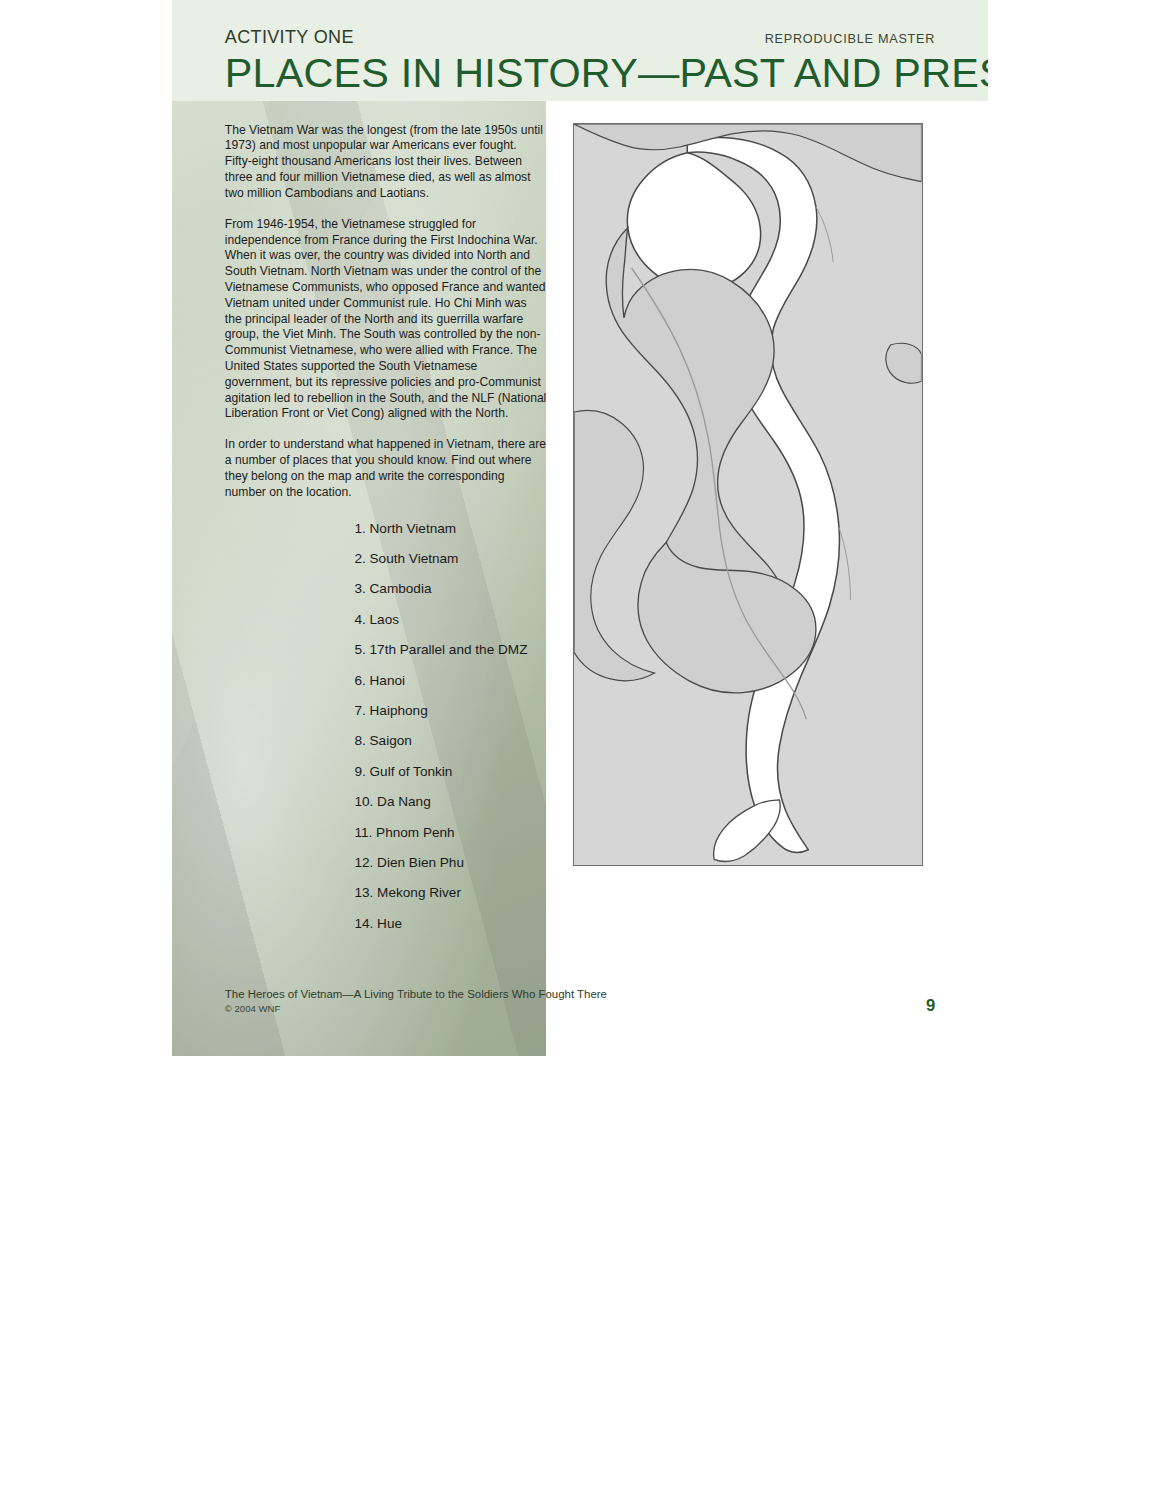ACTIVITY ONE
REPRODUCIBLE MASTER
PLACES IN HISTORY—PAST AND PRESENT
The Vietnam War was the longest (from the late 1950s until 1973) and most unpopular war Americans ever fought. Fifty-eight thousand Americans lost their lives. Between three and four million Vietnamese died, as well as almost two million Cambodians and Laotians.
From 1946-1954, the Vietnamese struggled for independence from France during the First Indochina War. When it was over, the country was divided into North and South Vietnam. North Vietnam was under the control of the Vietnamese Communists, who opposed France and wanted Vietnam united under Communist rule. Ho Chi Minh was the principal leader of the North and its guerrilla warfare group, the Viet Minh. The South was controlled by the non-Communist Vietnamese, who were allied with France. The United States supported the South Vietnamese government, but its repressive policies and pro-Communist agitation led to rebellion in the South, and the NLF (National Liberation Front or Viet Cong) aligned with the North.
In order to understand what happened in Vietnam, there are a number of places that you should know. Find out where they belong on the map and write the corresponding number on the location.
North Vietnam
South Vietnam
Cambodia
Laos
17th Parallel and the DMZ
Hanoi
Haiphong
Saigon
Gulf of Tonkin
Da Nang
Phnom Penh
Dien Bien Phu
Mekong River
Hue
The Heroes of Vietnam—A Living Tribute to the Soldiers Who Fought There
© 2004 WNF
9